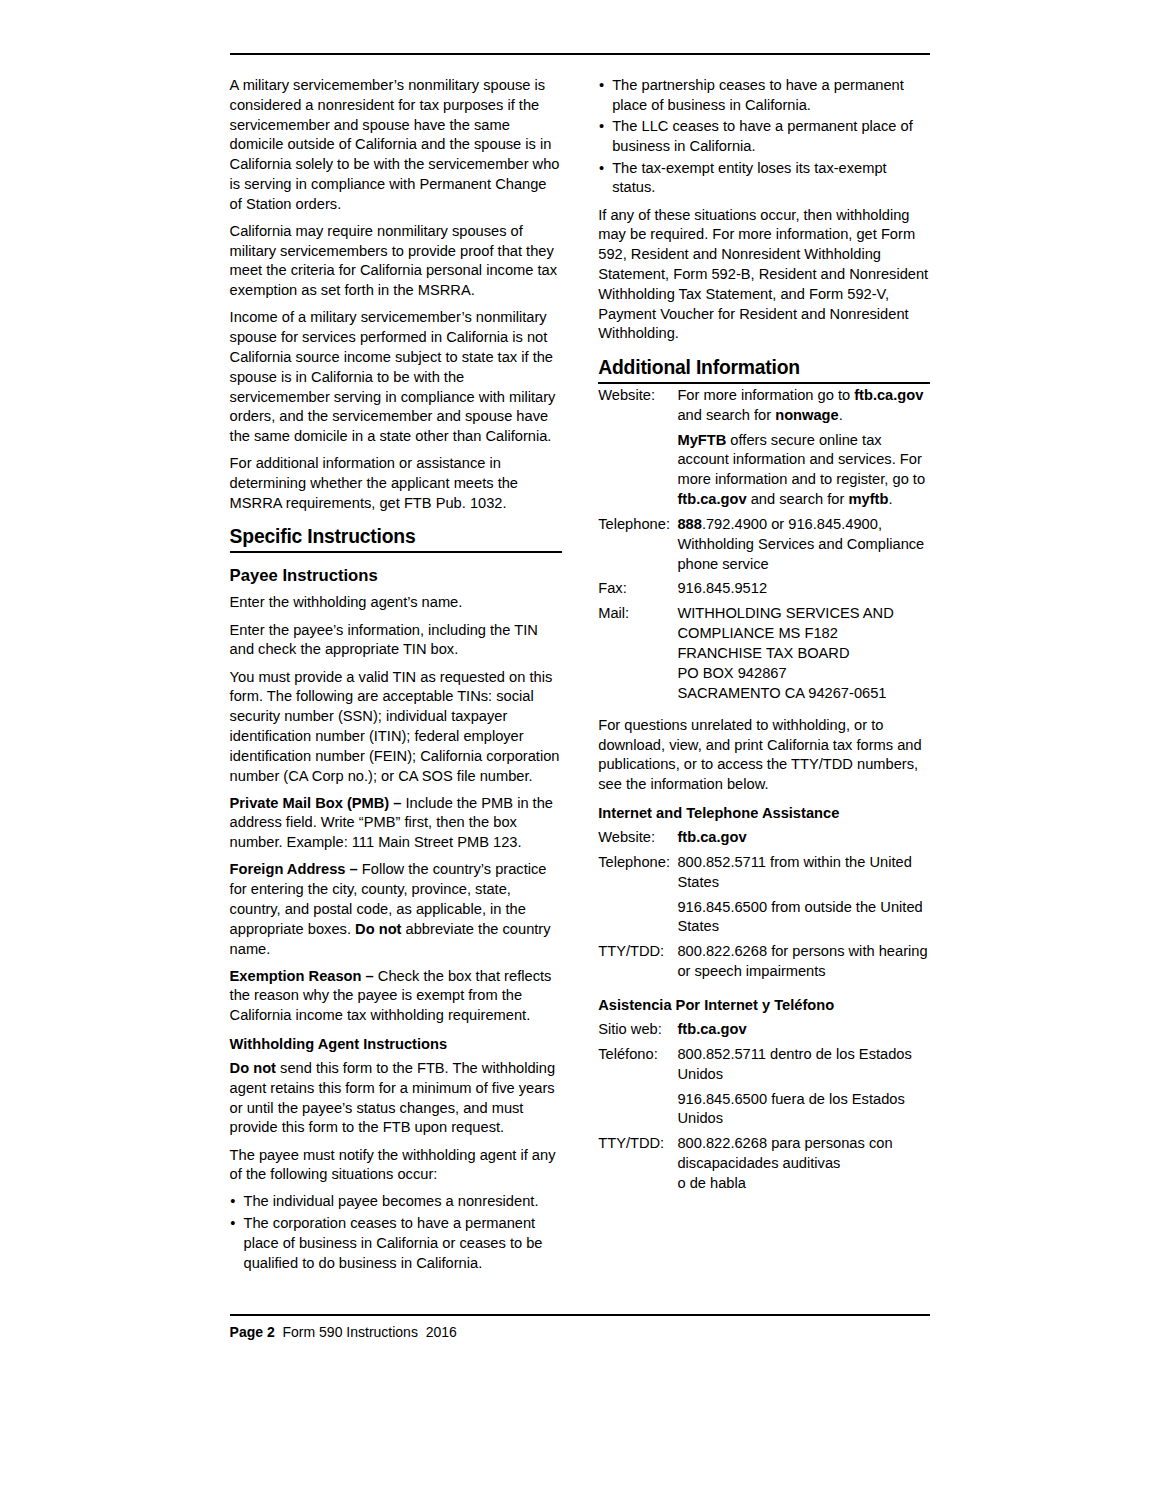A military servicemember’s nonmilitary spouse is considered a nonresident for tax purposes if the servicemember and spouse have the same domicile outside of California and the spouse is in California solely to be with the servicemember who is serving in compliance with Permanent Change of Station orders.
California may require nonmilitary spouses of military servicemembers to provide proof that they meet the criteria for California personal income tax exemption as set forth in the MSRRA.
Income of a military servicemember’s nonmilitary spouse for services performed in California is not California source income subject to state tax if the spouse is in California to be with the servicemember serving in compliance with military orders, and the servicemember and spouse have the same domicile in a state other than California.
For additional information or assistance in determining whether the applicant meets the MSRRA requirements, get FTB Pub. 1032.
Specific Instructions
Payee Instructions
Enter the withholding agent’s name.
Enter the payee’s information, including the TIN and check the appropriate TIN box.
You must provide a valid TIN as requested on this form. The following are acceptable TINs: social security number (SSN); individual taxpayer identification number (ITIN); federal employer identification number (FEIN); California corporation number (CA Corp no.); or CA SOS file number.
Private Mail Box (PMB) – Include the PMB in the address field. Write “PMB” first, then the box number. Example: 111 Main Street PMB 123.
Foreign Address – Follow the country’s practice for entering the city, county, province, state, country, and postal code, as applicable, in the appropriate boxes. Do not abbreviate the country name.
Exemption Reason – Check the box that reflects the reason why the payee is exempt from the California income tax withholding requirement.
Withholding Agent Instructions
Do not send this form to the FTB. The withholding agent retains this form for a minimum of five years or until the payee’s status changes, and must provide this form to the FTB upon request.
The payee must notify the withholding agent if any of the following situations occur:
The individual payee becomes a nonresident.
The corporation ceases to have a permanent place of business in California or ceases to be qualified to do business in California.
The partnership ceases to have a permanent place of business in California.
The LLC ceases to have a permanent place of business in California.
The tax-exempt entity loses its tax-exempt status.
If any of these situations occur, then withholding may be required. For more information, get Form 592, Resident and Nonresident Withholding Statement, Form 592-B, Resident and Nonresident Withholding Tax Statement, and Form 592-V, Payment Voucher for Resident and Nonresident Withholding.
Additional Information
| Website: | For more information go to ftb.ca.gov and search for nonwage . MyFTB offers secure online tax account information and services. For more information and to register, go to ftb.ca.gov and search for myftb . |
| Telephone: | 888 .792.4900 or 916.845.4900, Withholding Services and Compliance phone service |
| Fax: | 916.845.9512 |
| Mail: | WITHHOLDING SERVICES AND COMPLIANCE MS F182 FRANCHISE TAX BOARD PO BOX 942867 SACRAMENTO CA 94267-0651 |
For questions unrelated to withholding, or to download, view, and print California tax forms and publications, or to access the TTY/TDD numbers, see the information below.
Internet and Telephone Assistance
| Website: | ftb.ca.gov |
| Telephone: | 800.852.5711 from within the United States 916.845.6500 from outside the United States |
| TTY/TDD: | 800.822.6268 for persons with hearing or speech impairments |
Asistencia Por Internet y Teléfono
| Sitio web: | ftb.ca.gov |
| Teléfono: | 800.852.5711 dentro de los Estados Unidos 916.845.6500 fuera de los Estados Unidos |
| TTY/TDD: | 800.822.6268 para personas con discapacidades auditivas o de habla |
Page 2 Form 590 Instructions 2016